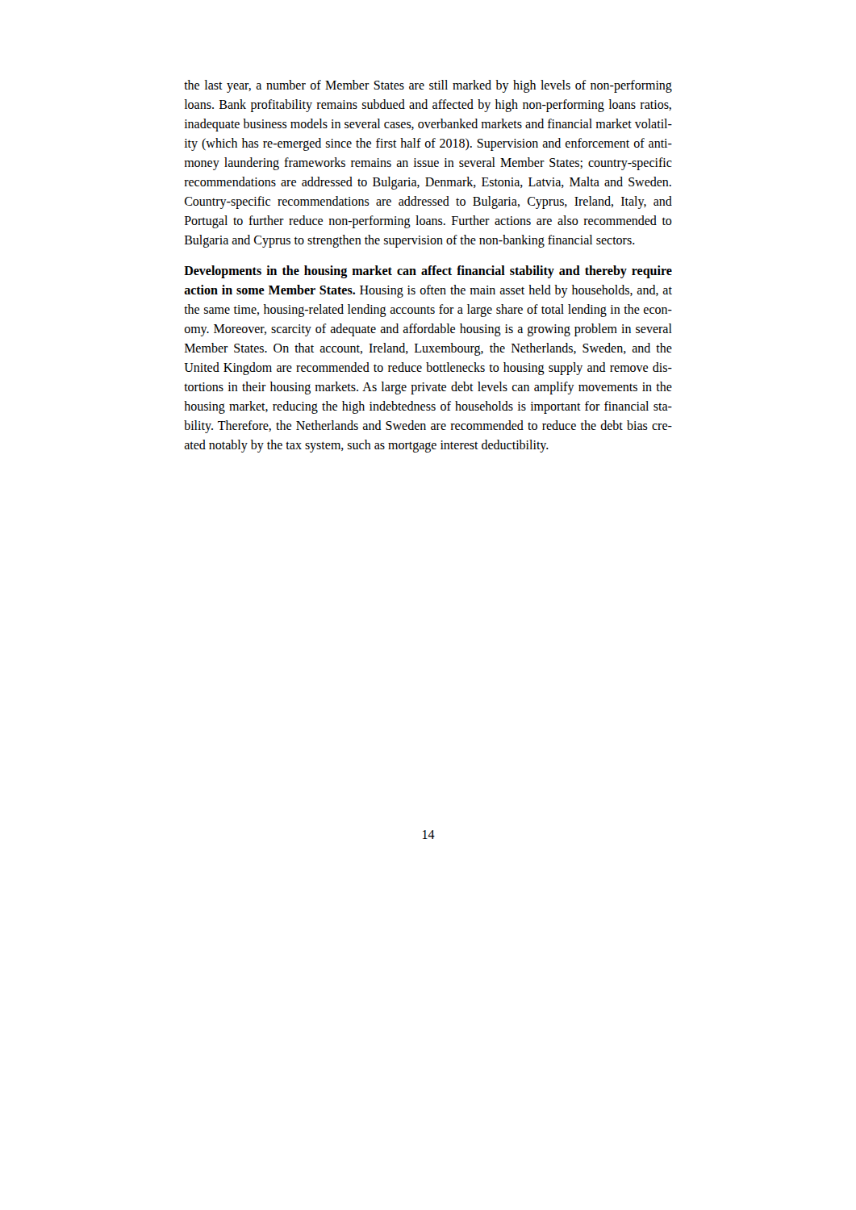the last year, a number of Member States are still marked by high levels of non-performing loans. Bank profitability remains subdued and affected by high non-performing loans ratios, inadequate business models in several cases, overbanked markets and financial market volatility (which has re-emerged since the first half of 2018). Supervision and enforcement of anti-money laundering frameworks remains an issue in several Member States; country-specific recommendations are addressed to Bulgaria, Denmark, Estonia, Latvia, Malta and Sweden. Country-specific recommendations are addressed to Bulgaria, Cyprus, Ireland, Italy, and Portugal to further reduce non-performing loans. Further actions are also recommended to Bulgaria and Cyprus to strengthen the supervision of the non-banking financial sectors.
Developments in the housing market can affect financial stability and thereby require action in some Member States. Housing is often the main asset held by households, and, at the same time, housing-related lending accounts for a large share of total lending in the economy. Moreover, scarcity of adequate and affordable housing is a growing problem in several Member States. On that account, Ireland, Luxembourg, the Netherlands, Sweden, and the United Kingdom are recommended to reduce bottlenecks to housing supply and remove distortions in their housing markets. As large private debt levels can amplify movements in the housing market, reducing the high indebtedness of households is important for financial stability. Therefore, the Netherlands and Sweden are recommended to reduce the debt bias created notably by the tax system, such as mortgage interest deductibility.
14